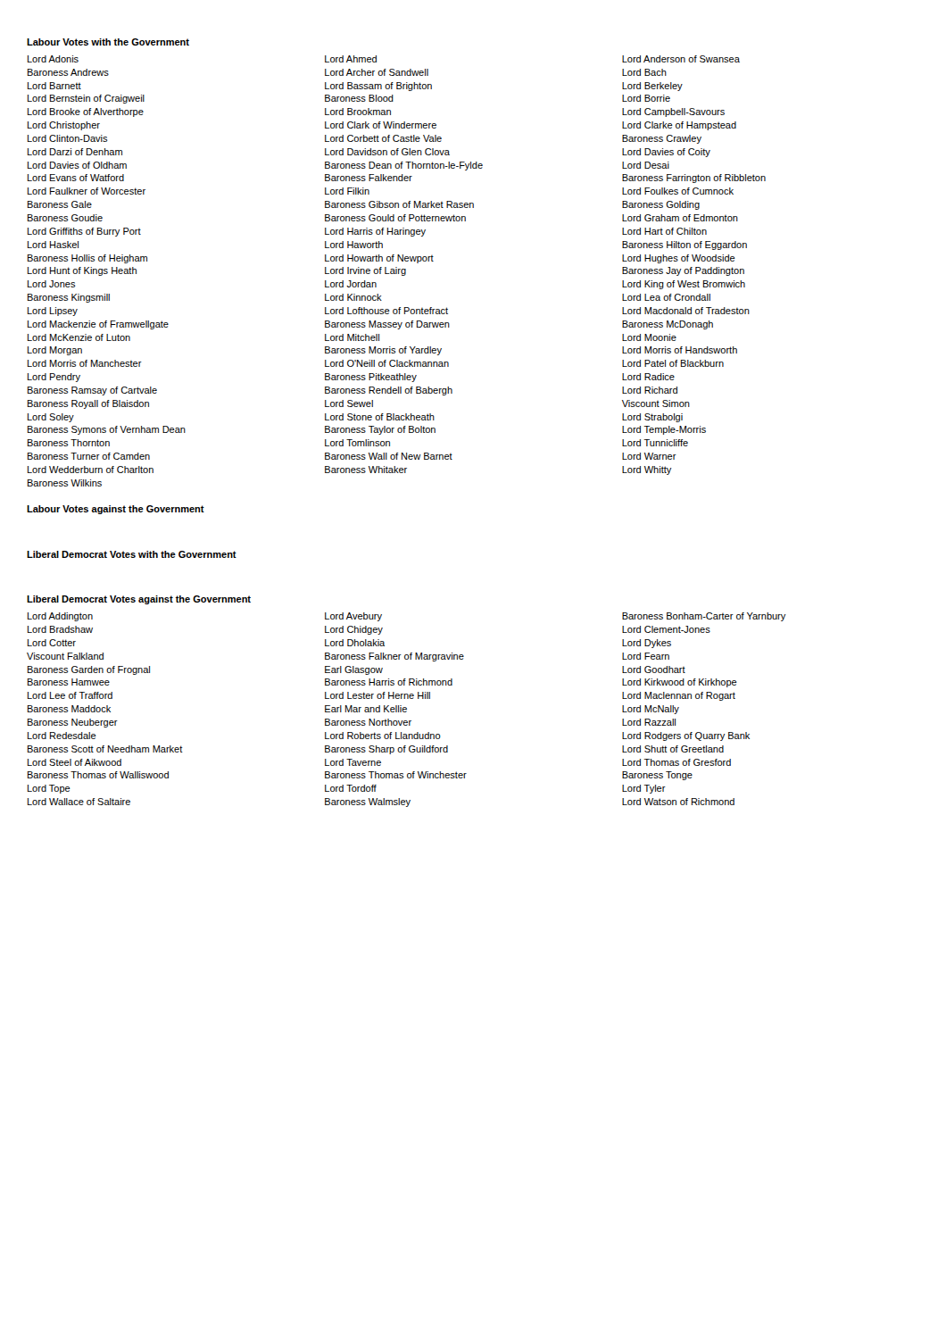Labour Votes with the Government
| Lord Adonis | Lord Ahmed | Lord Anderson of Swansea |
| Baroness Andrews | Lord Archer of Sandwell | Lord Bach |
| Lord Barnett | Lord Bassam of Brighton | Lord Berkeley |
| Lord Bernstein of Craigweil | Baroness Blood | Lord Borrie |
| Lord Brooke of Alverthorpe | Lord Brookman | Lord Campbell-Savours |
| Lord Christopher | Lord Clark of Windermere | Lord Clarke of Hampstead |
| Lord Clinton-Davis | Lord Corbett of Castle Vale | Baroness Crawley |
| Lord Darzi of Denham | Lord Davidson of Glen Clova | Lord Davies of Coity |
| Lord Davies of Oldham | Baroness Dean of Thornton-le-Fylde | Lord Desai |
| Lord Evans of Watford | Baroness Falkender | Baroness Farrington of Ribbleton |
| Lord Faulkner of Worcester | Lord Filkin | Lord Foulkes of Cumnock |
| Baroness Gale | Baroness Gibson of Market Rasen | Baroness Golding |
| Baroness Goudie | Baroness Gould of Potternewton | Lord Graham of Edmonton |
| Lord Griffiths of Burry Port | Lord Harris of Haringey | Lord Hart of Chilton |
| Lord Haskel | Lord Haworth | Baroness Hilton of Eggardon |
| Baroness Hollis of Heigham | Lord Howarth of Newport | Lord Hughes of Woodside |
| Lord Hunt of Kings Heath | Lord Irvine of Lairg | Baroness Jay of Paddington |
| Lord Jones | Lord Jordan | Lord King of West Bromwich |
| Baroness Kingsmill | Lord Kinnock | Lord Lea of Crondall |
| Lord Lipsey | Lord Lofthouse of Pontefract | Lord Macdonald of Tradeston |
| Lord Mackenzie of Framwellgate | Baroness Massey of Darwen | Baroness McDonagh |
| Lord McKenzie of Luton | Lord Mitchell | Lord Moonie |
| Lord Morgan | Baroness Morris of Yardley | Lord Morris of Handsworth |
| Lord Morris of Manchester | Lord O'Neill of Clackmannan | Lord Patel of Blackburn |
| Lord Pendry | Baroness Pitkeathley | Lord Radice |
| Baroness Ramsay of Cartvale | Baroness Rendell of Babergh | Lord Richard |
| Baroness Royall of Blaisdon | Lord Sewel | Viscount Simon |
| Lord Soley | Lord Stone of Blackheath | Lord Strabolgi |
| Baroness Symons of Vernham Dean | Baroness Taylor of Bolton | Lord Temple-Morris |
| Baroness Thornton | Lord Tomlinson | Lord Tunnicliffe |
| Baroness Turner of Camden | Baroness Wall of New Barnet | Lord Warner |
| Lord Wedderburn of Charlton | Baroness Whitaker | Lord Whitty |
| Baroness Wilkins | | |
Labour Votes against the Government
Liberal Democrat Votes with the Government
Liberal Democrat Votes against the Government
| Lord Addington | Lord Avebury | Baroness Bonham-Carter of Yarnbury |
| Lord Bradshaw | Lord Chidgey | Lord Clement-Jones |
| Lord Cotter | Lord Dholakia | Lord Dykes |
| Viscount Falkland | Baroness Falkner of Margravine | Lord Fearn |
| Baroness Garden of Frognal | Earl Glasgow | Lord Goodhart |
| Baroness Hamwee | Baroness Harris of Richmond | Lord Kirkwood of Kirkhope |
| Lord Lee of Trafford | Lord Lester of Herne Hill | Lord Maclennan of Rogart |
| Baroness Maddock | Earl Mar and Kellie | Lord McNally |
| Baroness Neuberger | Baroness Northover | Lord Razzall |
| Lord Redesdale | Lord Roberts of Llandudno | Lord Rodgers of Quarry Bank |
| Baroness Scott of Needham Market | Baroness Sharp of Guildford | Lord Shutt of Greetland |
| Lord Steel of Aikwood | Lord Taverne | Lord Thomas of Gresford |
| Baroness Thomas of Walliswood | Baroness Thomas of Winchester | Baroness Tonge |
| Lord Tope | Lord Tordoff | Lord Tyler |
| Lord Wallace of Saltaire | Baroness Walmsley | Lord Watson of Richmond |